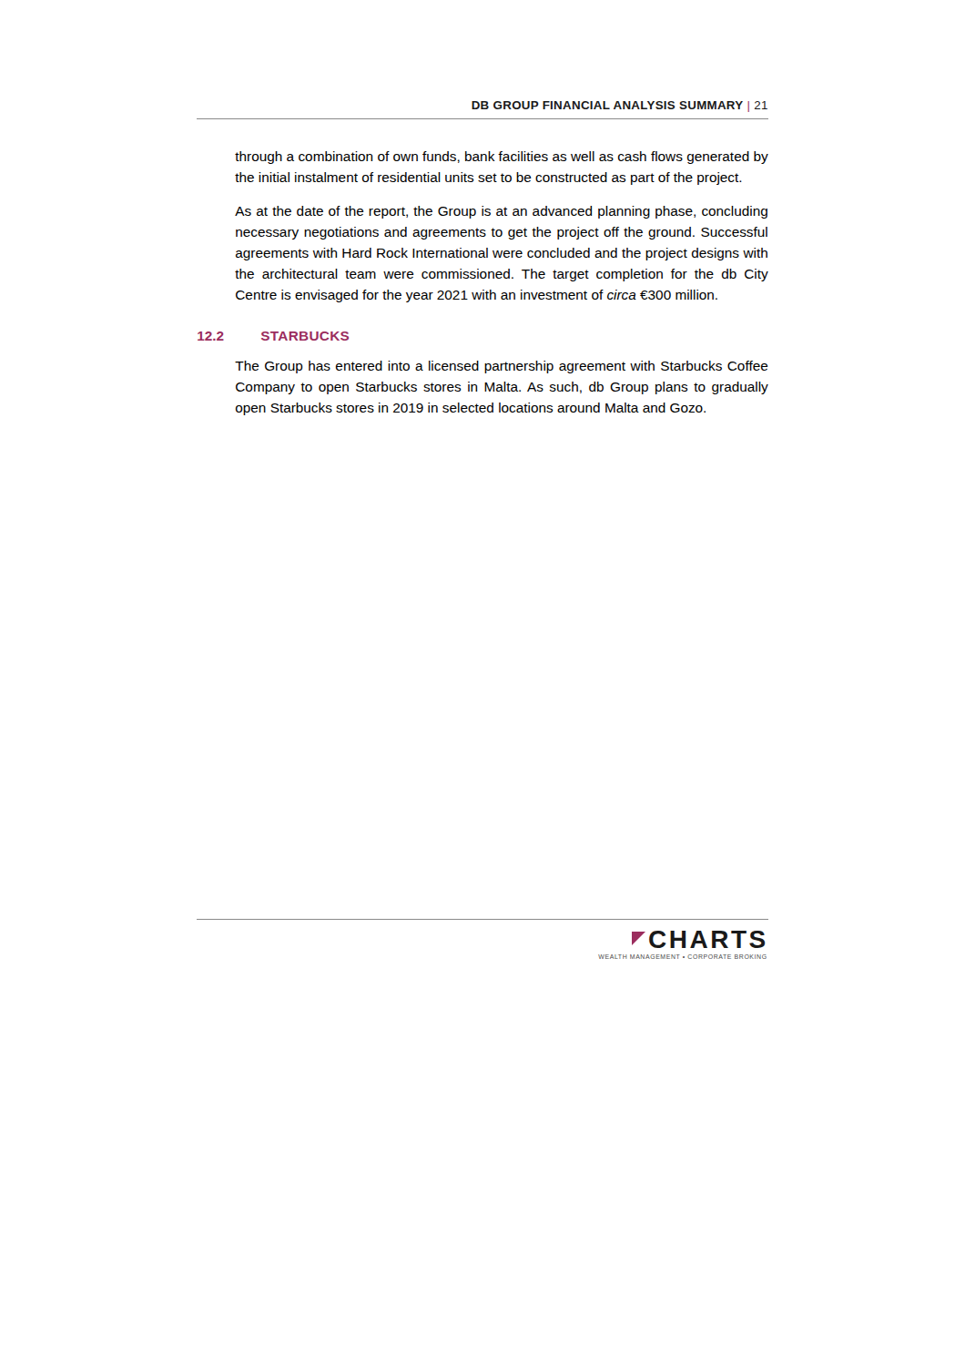DB GROUP FINANCIAL ANALYSIS SUMMARY|21
through a combination of own funds, bank facilities as well as cash flows generated by the initial instalment of residential units set to be constructed as part of the project.
As at the date of the report, the Group is at an advanced planning phase, concluding necessary negotiations and agreements to get the project off the ground. Successful agreements with Hard Rock International were concluded and the project designs with the architectural team were commissioned. The target completion for the db City Centre is envisaged for the year 2021 with an investment of circa €300 million.
12.2 Starbucks
The Group has entered into a licensed partnership agreement with Starbucks Coffee Company to open Starbucks stores in Malta. As such, db Group plans to gradually open Starbucks stores in 2019 in selected locations around Malta and Gozo.
CHARTS
WEALTH MANAGEMENT • CORPORATE BROKING